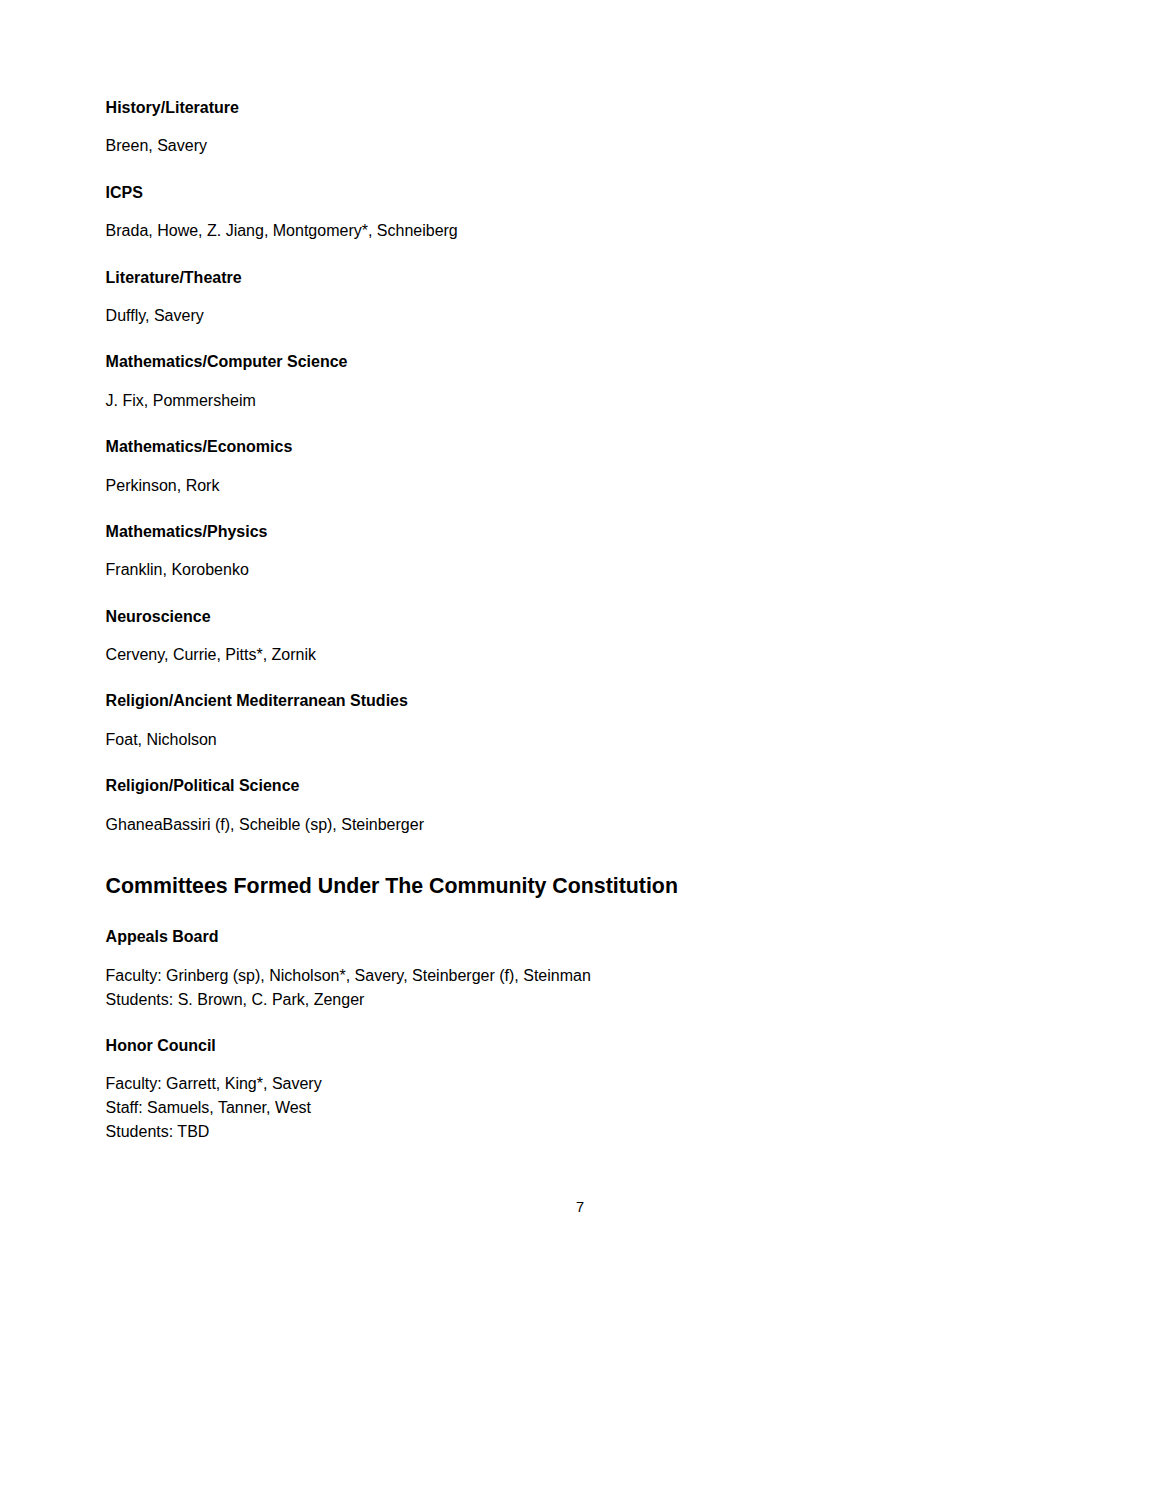History/Literature
Breen, Savery
ICPS
Brada, Howe, Z. Jiang, Montgomery*, Schneiberg
Literature/Theatre
Duffly, Savery
Mathematics/Computer Science
J. Fix, Pommersheim
Mathematics/Economics
Perkinson, Rork
Mathematics/Physics
Franklin, Korobenko
Neuroscience
Cerveny, Currie, Pitts*, Zornik
Religion/Ancient Mediterranean Studies
Foat, Nicholson
Religion/Political Science
GhaneaBassiri (f), Scheible (sp), Steinberger
Committees Formed Under The Community Constitution
Appeals Board
Faculty: Grinberg (sp), Nicholson*, Savery, Steinberger (f), Steinman
Students: S. Brown, C. Park, Zenger
Honor Council
Faculty: Garrett, King*, Savery
Staff: Samuels, Tanner, West
Students: TBD
7